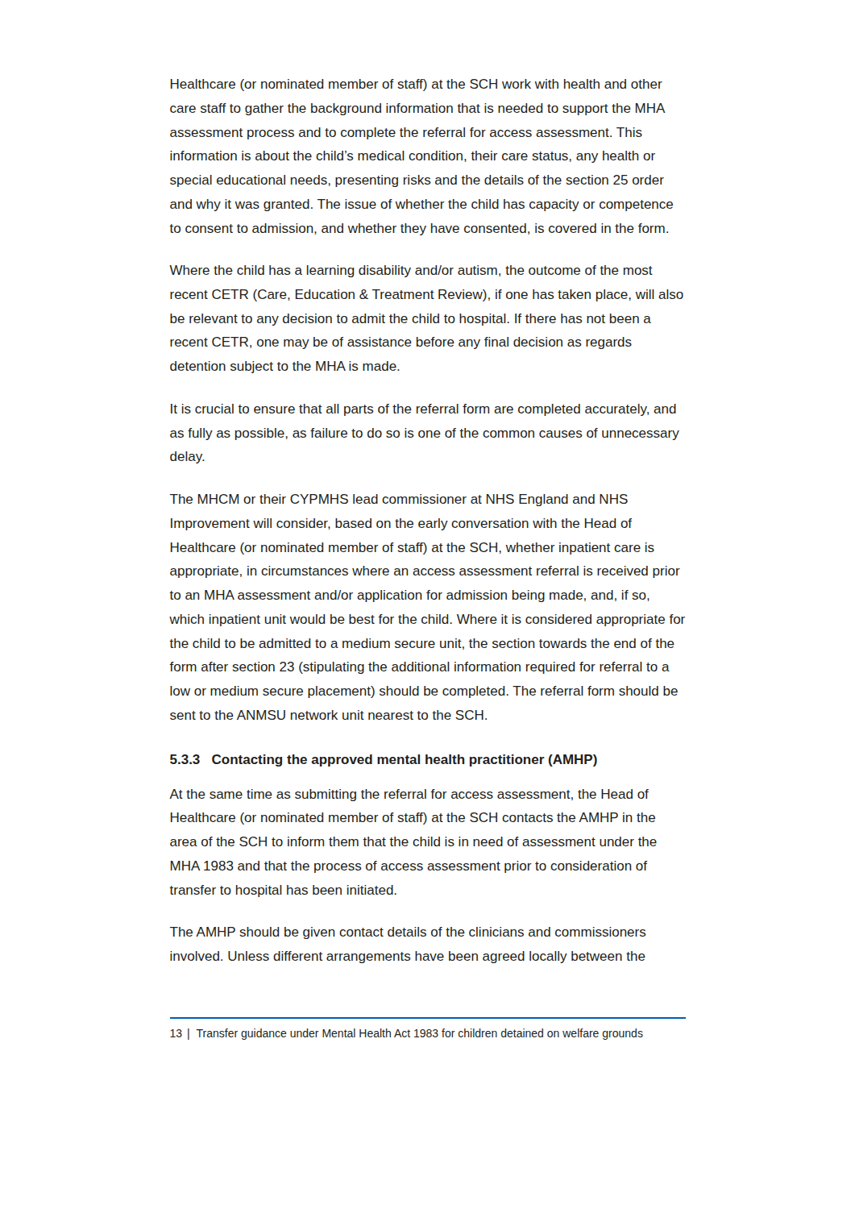Healthcare (or nominated member of staff) at the SCH work with health and other care staff to gather the background information that is needed to support the MHA assessment process and to complete the referral for access assessment. This information is about the child’s medical condition, their care status, any health or special educational needs, presenting risks and the details of the section 25 order and why it was granted. The issue of whether the child has capacity or competence to consent to admission, and whether they have consented, is covered in the form.
Where the child has a learning disability and/or autism, the outcome of the most recent CETR (Care, Education & Treatment Review), if one has taken place, will also be relevant to any decision to admit the child to hospital. If there has not been a recent CETR, one may be of assistance before any final decision as regards detention subject to the MHA is made.
It is crucial to ensure that all parts of the referral form are completed accurately, and as fully as possible, as failure to do so is one of the common causes of unnecessary delay.
The MHCM or their CYPMHS lead commissioner at NHS England and NHS Improvement will consider, based on the early conversation with the Head of Healthcare (or nominated member of staff) at the SCH, whether inpatient care is appropriate, in circumstances where an access assessment referral is received prior to an MHA assessment and/or application for admission being made, and, if so, which inpatient unit would be best for the child. Where it is considered appropriate for the child to be admitted to a medium secure unit, the section towards the end of the form after section 23 (stipulating the additional information required for referral to a low or medium secure placement) should be completed. The referral form should be sent to the ANMSU network unit nearest to the SCH.
5.3.3 Contacting the approved mental health practitioner (AMHP)
At the same time as submitting the referral for access assessment, the Head of Healthcare (or nominated member of staff) at the SCH contacts the AMHP in the area of the SCH to inform them that the child is in need of assessment under the MHA 1983 and that the process of access assessment prior to consideration of transfer to hospital has been initiated.
The AMHP should be given contact details of the clinicians and commissioners involved. Unless different arrangements have been agreed locally between the
13| Transfer guidance under Mental Health Act 1983 for children detained on welfare grounds